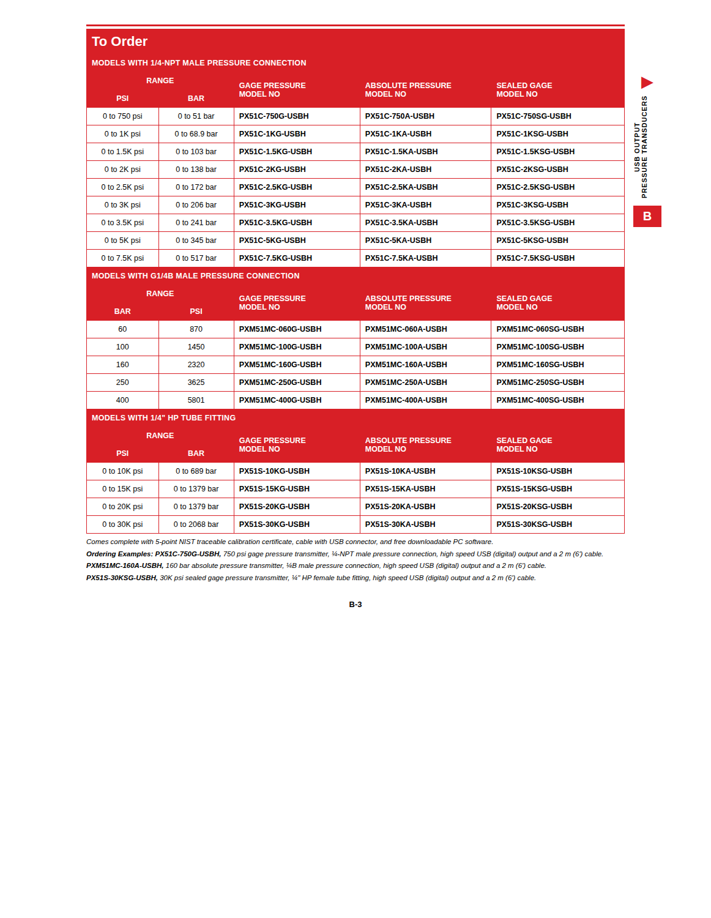▶
USB OUTPUT
PRESSURE TRANSDUCERS
B
| To Order |
| MODELS WITH 1/4-NPT MALE PRESSURE CONNECTION |
| RANGE | GAGE PRESSURE MODEL NO | ABSOLUTE PRESSURE MODEL NO | SEALED GAGE MODEL NO |
| PSI | BAR |
| 0 to 750 psi | 0 to 51 bar | PX51C-750G-USBH | PX51C-750A-USBH | PX51C-750SG-USBH |
| 0 to 1K psi | 0 to 68.9 bar | PX51C-1KG-USBH | PX51C-1KA-USBH | PX51C-1KSG-USBH |
| 0 to 1.5K psi | 0 to 103 bar | PX51C-1.5KG-USBH | PX51C-1.5KA-USBH | PX51C-1.5KSG-USBH |
| 0 to 2K psi | 0 to 138 bar | PX51C-2KG-USBH | PX51C-2KA-USBH | PX51C-2KSG-USBH |
| 0 to 2.5K psi | 0 to 172 bar | PX51C-2.5KG-USBH | PX51C-2.5KA-USBH | PX51C-2.5KSG-USBH |
| 0 to 3K psi | 0 to 206 bar | PX51C-3KG-USBH | PX51C-3KA-USBH | PX51C-3KSG-USBH |
| 0 to 3.5K psi | 0 to 241 bar | PX51C-3.5KG-USBH | PX51C-3.5KA-USBH | PX51C-3.5KSG-USBH |
| 0 to 5K psi | 0 to 345 bar | PX51C-5KG-USBH | PX51C-5KA-USBH | PX51C-5KSG-USBH |
| 0 to 7.5K psi | 0 to 517 bar | PX51C-7.5KG-USBH | PX51C-7.5KA-USBH | PX51C-7.5KSG-USBH |
| MODELS WITH G1/4B MALE PRESSURE CONNECTION |
| RANGE | GAGE PRESSURE MODEL NO | ABSOLUTE PRESSURE MODEL NO | SEALED GAGE MODEL NO |
| BAR | PSI |
| 60 | 870 | PXM51MC-060G-USBH | PXM51MC-060A-USBH | PXM51MC-060SG-USBH |
| 100 | 1450 | PXM51MC-100G-USBH | PXM51MC-100A-USBH | PXM51MC-100SG-USBH |
| 160 | 2320 | PXM51MC-160G-USBH | PXM51MC-160A-USBH | PXM51MC-160SG-USBH |
| 250 | 3625 | PXM51MC-250G-USBH | PXM51MC-250A-USBH | PXM51MC-250SG-USBH |
| 400 | 5801 | PXM51MC-400G-USBH | PXM51MC-400A-USBH | PXM51MC-400SG-USBH |
| MODELS WITH 1/4" HP TUBE FITTING |
| RANGE | GAGE PRESSURE MODEL NO | ABSOLUTE PRESSURE MODEL NO | SEALED GAGE MODEL NO |
| PSI | BAR |
| 0 to 10K psi | 0 to 689 bar | PX51S-10KG-USBH | PX51S-10KA-USBH | PX51S-10KSG-USBH |
| 0 to 15K psi | 0 to 1379 bar | PX51S-15KG-USBH | PX51S-15KA-USBH | PX51S-15KSG-USBH |
| 0 to 20K psi | 0 to 1379 bar | PX51S-20KG-USBH | PX51S-20KA-USBH | PX51S-20KSG-USBH |
| 0 to 30K psi | 0 to 2068 bar | PX51S-30KG-USBH | PX51S-30KA-USBH | PX51S-30KSG-USBH |
Comes complete with 5-point NIST traceable calibration certificate, cable with USB connector, and free downloadable PC software.
Ordering Examples: PX51C-750G-USBH, 750 psi gage pressure transmitter, ¼-NPT male pressure connection, high speed USB (digital) output and a 2 m (6') cable.
PXM51MC-160A-USBH, 160 bar absolute pressure transmitter, ¼B male pressure connection, high speed USB (digital) output and a 2 m (6') cable.
PX51S-30KSG-USBH, 30K psi sealed gage pressure transmitter, ¼" HP female tube fitting, high speed USB (digital) output and a 2 m (6') cable.
B-3